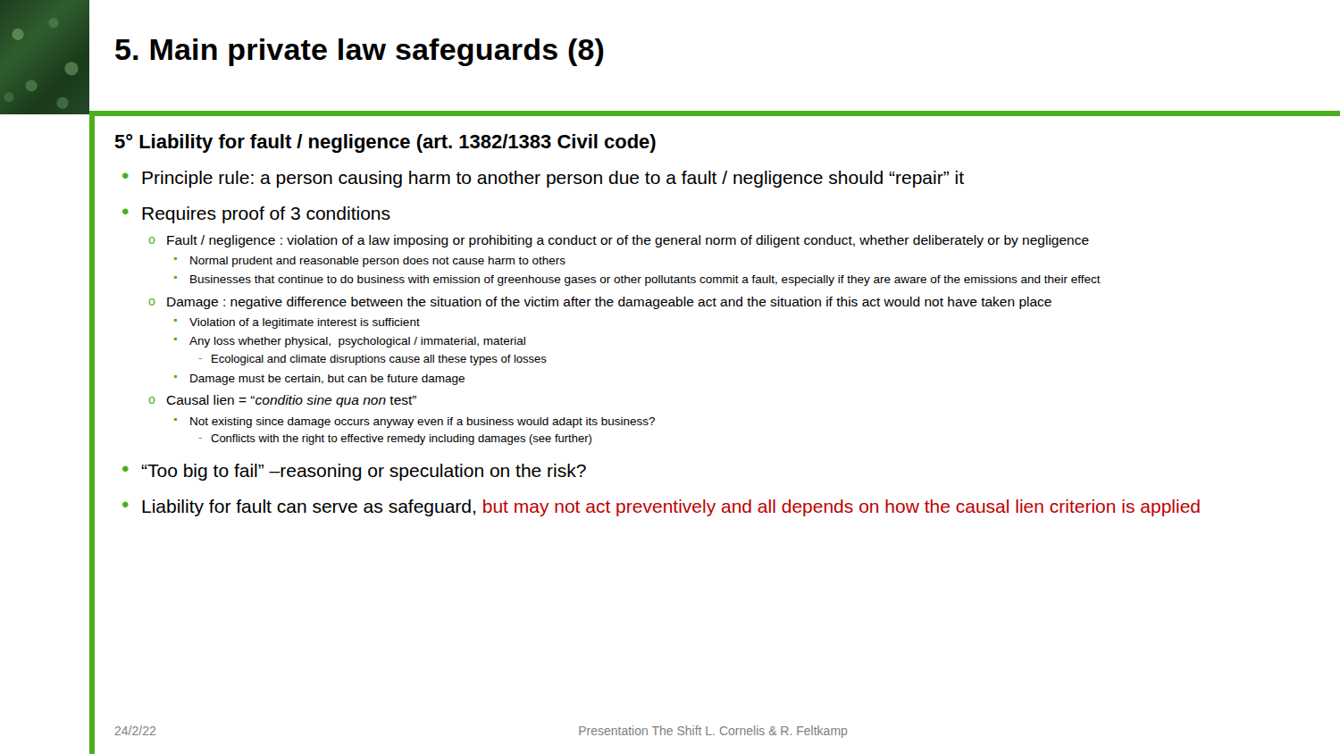5. Main private law safeguards (8)
5° Liability for fault / negligence (art. 1382/1383 Civil code)
Principle rule: a person causing harm to another person due to a fault / negligence should “repair” it
Requires proof of 3 conditions
Fault / negligence : violation of a law imposing or prohibiting a conduct or of the general norm of diligent conduct, whether deliberately or by negligence
Normal prudent and reasonable person does not cause harm to others
Businesses that continue to do business with emission of greenhouse gases or other pollutants commit a fault, especially if they are aware of the emissions and their effect
Damage : negative difference between the situation of the victim after the damageable act and the situation if this act would not have taken place
Violation of a legitimate interest is sufficient
Any loss whether physical, psychological / immaterial, material
Ecological and climate disruptions cause all these types of losses
Damage must be certain, but can be future damage
Causal lien = “conditio sine qua non test”
Not existing since damage occurs anyway even if a business would adapt its business?
Conflicts with the right to effective remedy including damages (see further)
“Too big to fail” –reasoning or speculation on the risk?
Liability for fault can serve as safeguard, but may not act preventively and all depends on how the causal lien criterion is applied
24/2/22
Presentation The Shift L. Cornelis & R. Feltkamp